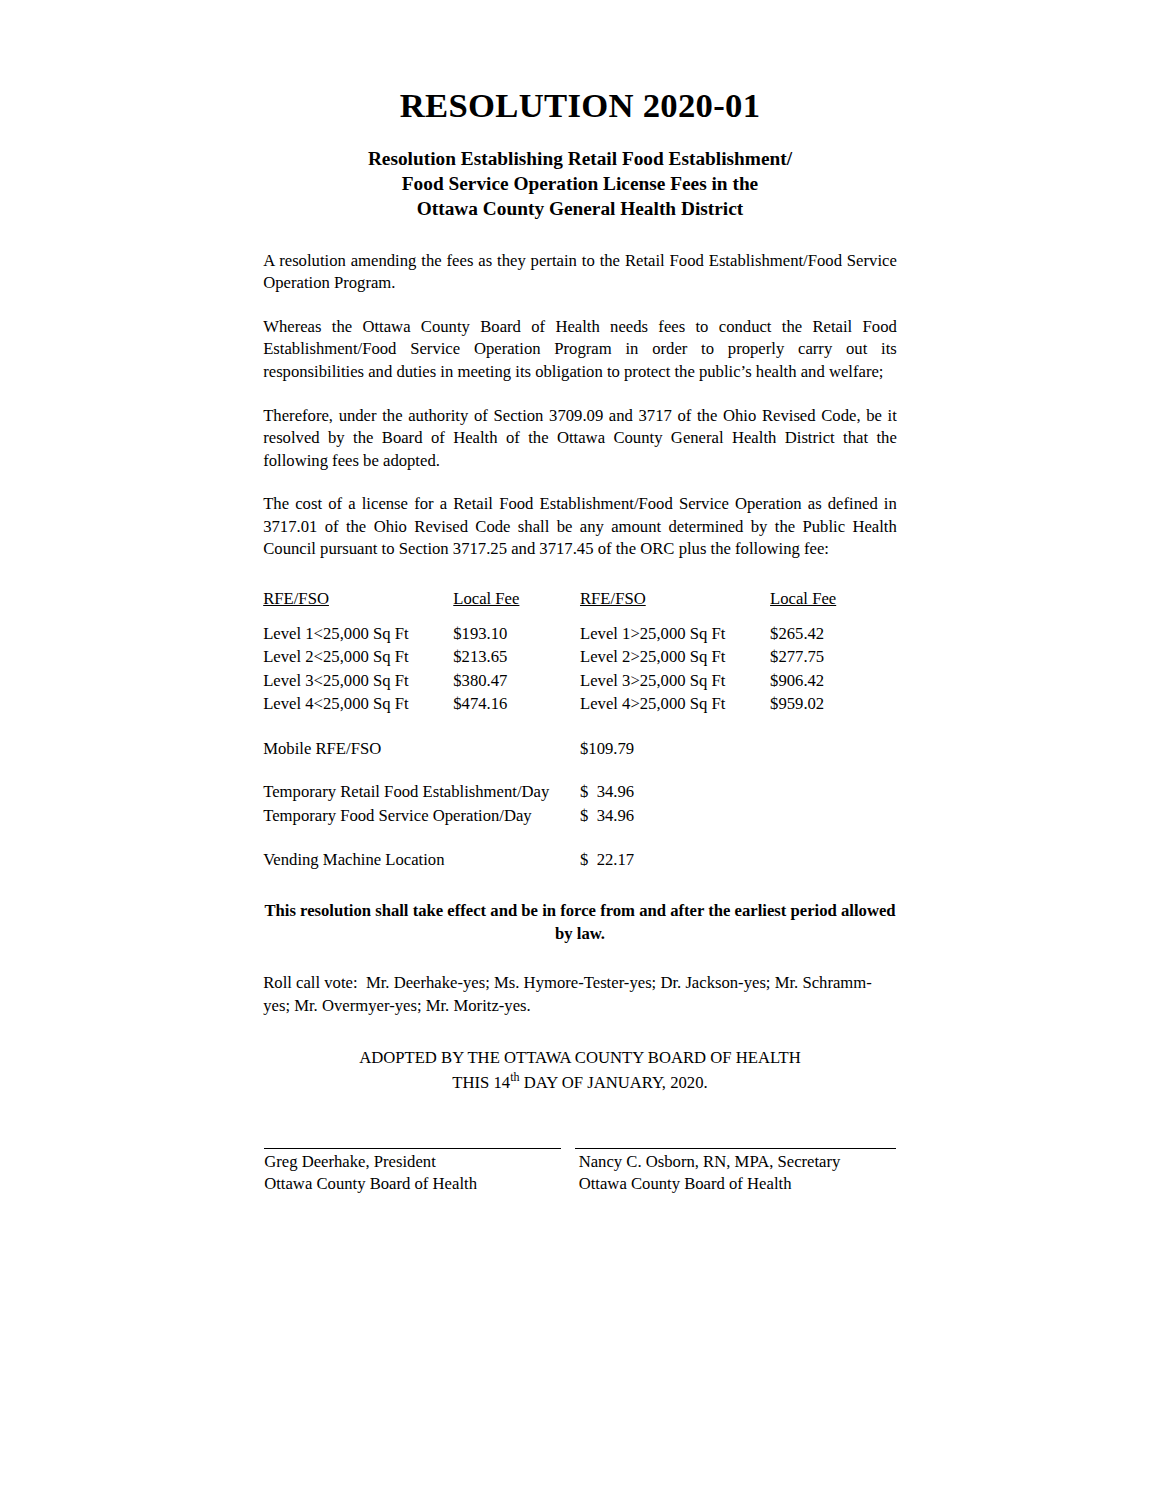RESOLUTION 2020-01
Resolution Establishing Retail Food Establishment/
Food Service Operation License Fees in the
Ottawa County General Health District
A resolution amending the fees as they pertain to the Retail Food Establishment/Food Service Operation Program.
Whereas the Ottawa County Board of Health needs fees to conduct the Retail Food Establishment/Food Service Operation Program in order to properly carry out its responsibilities and duties in meeting its obligation to protect the public’s health and welfare;
Therefore, under the authority of Section 3709.09 and 3717 of the Ohio Revised Code, be it resolved by the Board of Health of the Ottawa County General Health District that the following fees be adopted.
The cost of a license for a Retail Food Establishment/Food Service Operation as defined in 3717.01 of the Ohio Revised Code shall be any amount determined by the Public Health Council pursuant to Section 3717.25 and 3717.45 of the ORC plus the following fee:
| RFE/FSO | Local Fee | RFE/FSO | Local Fee |
| --- | --- | --- | --- |
| Level 1<25,000 Sq Ft | $193.10 | Level 1>25,000 Sq Ft | $265.42 |
| Level 2<25,000 Sq Ft | $213.65 | Level 2>25,000 Sq Ft | $277.75 |
| Level 3<25,000 Sq Ft | $380.47 | Level 3>25,000 Sq Ft | $906.42 |
| Level 4<25,000 Sq Ft | $474.16 | Level 4>25,000 Sq Ft | $959.02 |
| Mobile RFE/FSO | $109.79 |
| Temporary Retail Food Establishment/Day | $ 34.96 |
| Temporary Food Service Operation/Day | $ 34.96 |
| Vending Machine Location | $ 22.17 |
This resolution shall take effect and be in force from and after the earliest period allowed by law.
Roll call vote: Mr. Deerhake-yes; Ms. Hymore-Tester-yes; Dr. Jackson-yes; Mr. Schramm-yes; Mr. Overmyer-yes; Mr. Moritz-yes.
ADOPTED BY THE OTTAWA COUNTY BOARD OF HEALTH
THIS 14th DAY OF JANUARY, 2020.
| Greg Deerhake, President Ottawa County Board of Health | Nancy C. Osborn, RN, MPA, Secretary Ottawa County Board of Health |